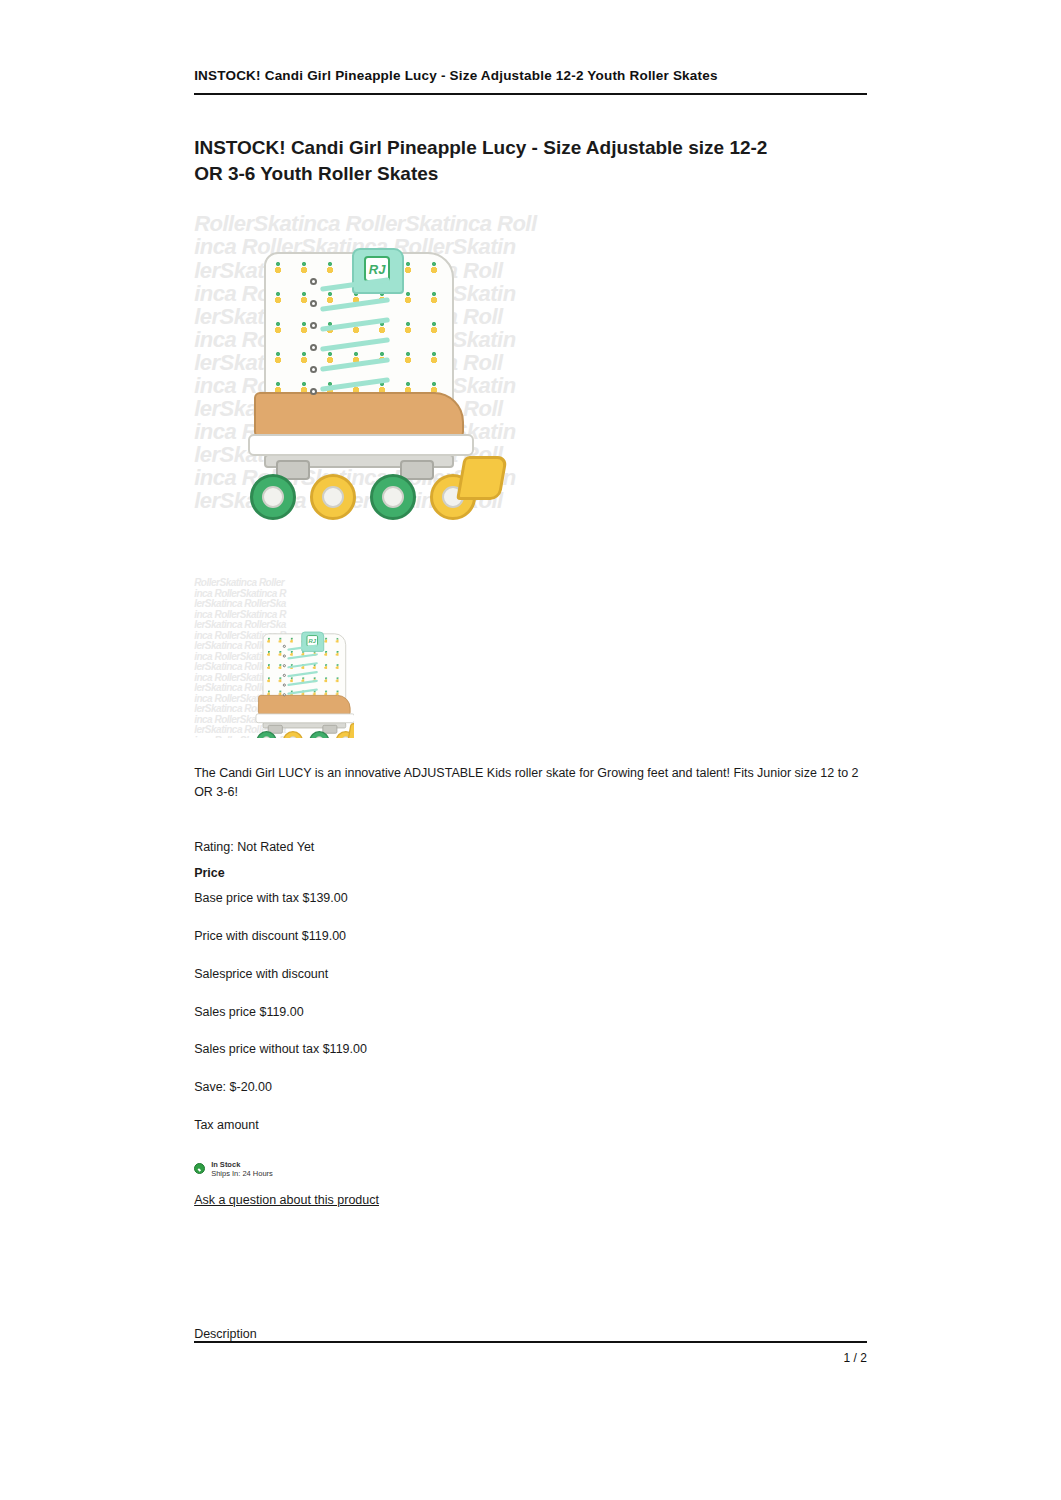INSTOCK! Candi Girl Pineapple Lucy - Size Adjustable 12-2 Youth Roller Skates
INSTOCK! Candi Girl Pineapple Lucy - Size Adjustable size 12-2 OR 3-6 Youth Roller Skates
RollerSkatinca RollerSkatinca Roll inca RollerSkatinca RollerSkatin lerSkatinca RollerSkatinca Roll inca RollerSkatinca RollerSkatin lerSkatinca RollerSkatinca Roll inca RollerSkatinca RollerSkatin lerSkatinca RollerSkatinca Roll inca RollerSkatinca RollerSkatin lerSkatinca RollerSkatinca Roll inca RollerSkatinca RollerSkatin lerSkatinca RollerSkatinca Roll inca RollerSkatinca RollerSkatin lerSkatinca RollerSkatinca Roll
RJ
RollerSkatinca Roller inca RollerSkatinca R lerSkatinca RollerSka inca RollerSkatinca R lerSkatinca RollerSka inca RollerSkatinca R lerSkatinca RollerSka inca RollerSkatinca R lerSkatinca RollerSka inca RollerSkatinca R lerSkatinca RollerSka inca RollerSkatinca R lerSkatinca RollerSka inca RollerSkatinca R lerSkatinca RollerSka inca RollerSkatinca R
RJ
The Candi Girl LUCY is an innovative ADJUSTABLE Kids roller skate for Growing feet and talent! Fits Junior size 12 to 2 OR 3-6!
Rating: Not Rated Yet
Price
Base price with tax $139.00
Price with discount $119.00
Salesprice with discount
Sales price $119.00
Sales price without tax $119.00
Save: $-20.00
Tax amount
In Stock Ships In: 24 Hours
Ask a question about this product
Description
1 / 2